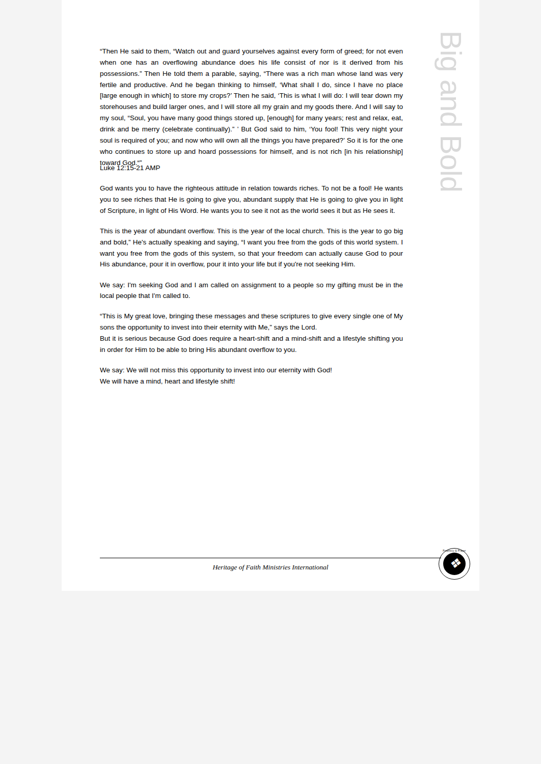Big and Bold
“Then He said to them, “Watch out and guard yourselves against every form of greed; for not even when one has an overflowing abundance does his life consist of nor is it derived from his possessions.” Then He told them a parable, saying, “There was a rich man whose land was very fertile and productive. And he began thinking to himself, ‘What shall I do, since I have no place [large enough in which] to store my crops?’ Then he said, ‘This is what I will do: I will tear down my storehouses and build larger ones, and I will store all my grain and my goods there. And I will say to my soul, “Soul, you have many good things stored up, [enough] for many years; rest and relax, eat, drink and be merry (celebrate continually).” ’ But God said to him, ‘You fool! This very night your soul is required of you; and now who will own all the things you have prepared?’ So it is for the one who continues to store up and hoard possessions for himself, and is not rich [in his relationship] toward God.“”
Luke 12:15-21 AMP
God wants you to have the righteous attitude in relation towards riches. To not be a fool! He wants you to see riches that He is going to give you, abundant supply that He is going to give you in light of Scripture, in light of His Word. He wants you to see it not as the world sees it but as He sees it.
This is the year of abundant overflow. This is the year of the local church. This is the year to go big and bold,” He's actually speaking and saying, “I want you free from the gods of this world system. I want you free from the gods of this system, so that your freedom can actually cause God to pour His abundance, pour it in overflow, pour it into your life but if you're not seeking Him.
We say: I'm seeking God and I am called on assignment to a people so my gifting must be in the local people that I'm called to.
“This is My great love, bringing these messages and these scriptures to give every single one of My sons the opportunity to invest into their eternity with Me,” says the Lord.
But it is serious because God does require a heart-shift and a mind-shift and a lifestyle shifting you in order for Him to be able to bring His abundant overflow to you.
We say: We will not miss this opportunity to invest into our eternity with God!
We will have a mind, heart and lifestyle shift!
Heritage of Faith Ministries International
Prophecy & Prayer
❖